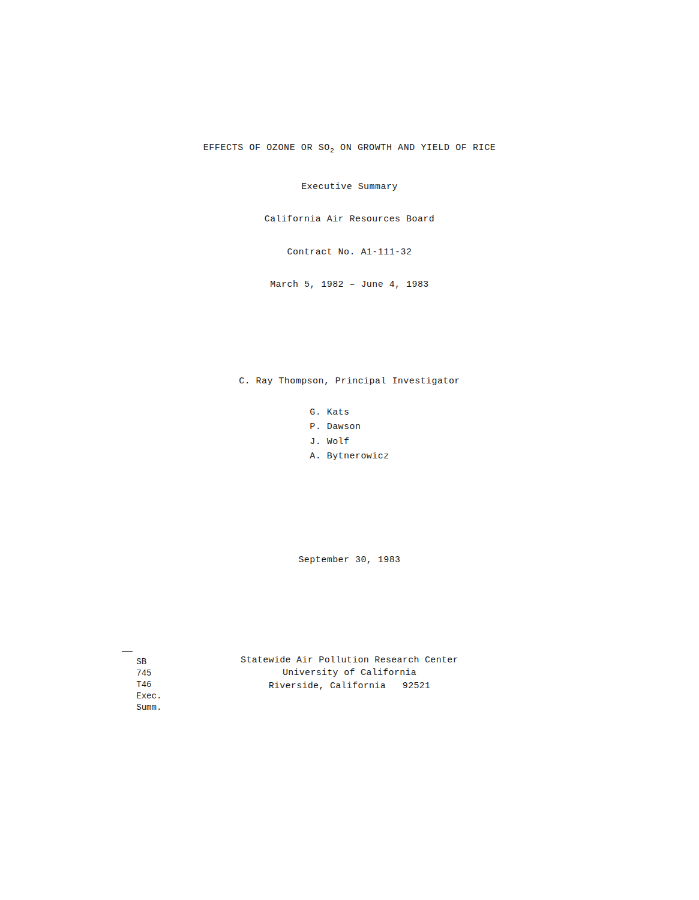EFFECTS OF OZONE OR SO2 ON GROWTH AND YIELD OF RICE
Executive Summary
California Air Resources Board
Contract No. A1-111-32
March 5, 1982 – June 4, 1983
C. Ray Thompson, Principal Investigator
G. Kats
P. Dawson
J. Wolf
A. Bytnerowicz
September 30, 1983
Statewide Air Pollution Research Center
University of California
Riverside, California 92521
SB 745 T46 Exec. Summ.